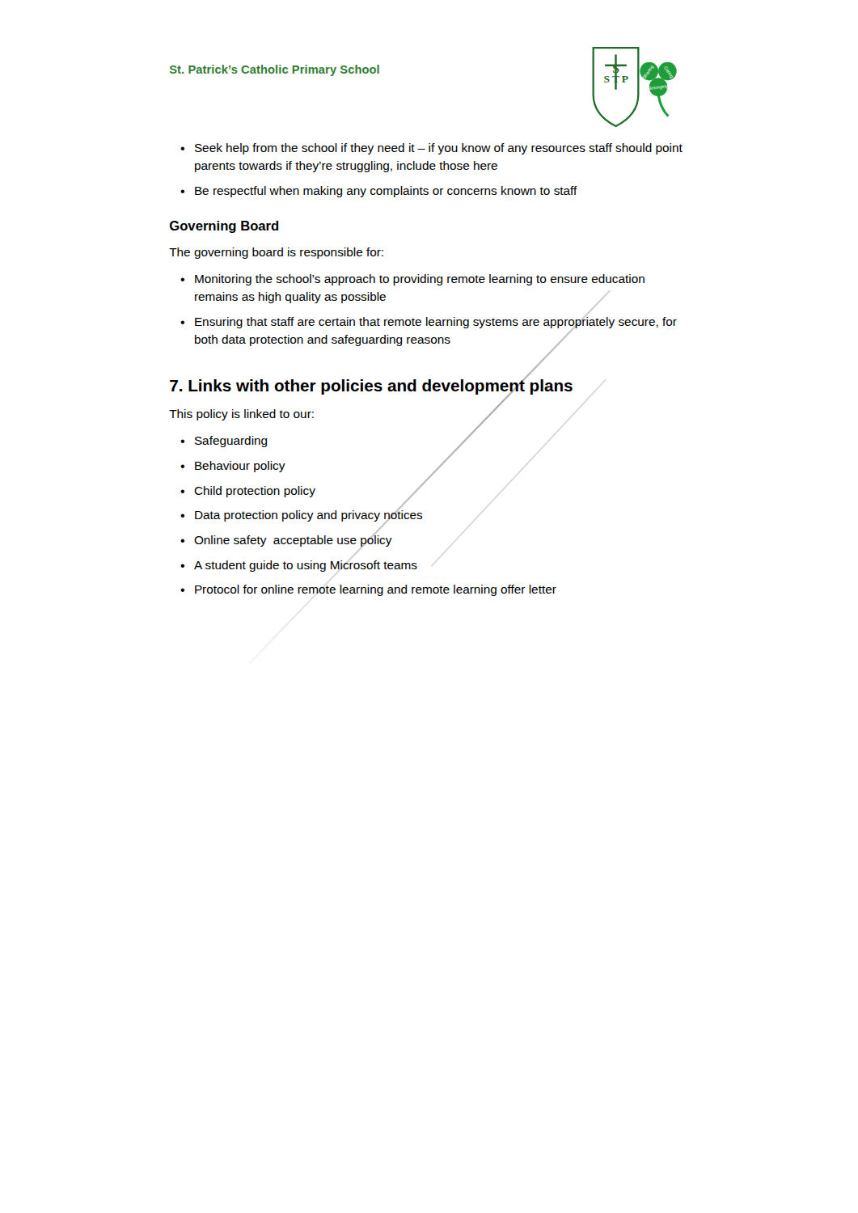St. Patrick’s Catholic Primary School
S S T P Sharing Caring Belonging
Seek help from the school if they need it – if you know of any resources staff should point parents towards if they’re struggling, include those here
Be respectful when making any complaints or concerns known to staff
Governing Board
The governing board is responsible for:
Monitoring the school’s approach to providing remote learning to ensure education remains as high quality as possible
Ensuring that staff are certain that remote learning systems are appropriately secure, for both data protection and safeguarding reasons
7. Links with other policies and development plans
This policy is linked to our:
Safeguarding
Behaviour policy
Child protection policy
Data protection policy and privacy notices
Online safety acceptable use policy
A student guide to using Microsoft teams
Protocol for online remote learning and remote learning offer letter